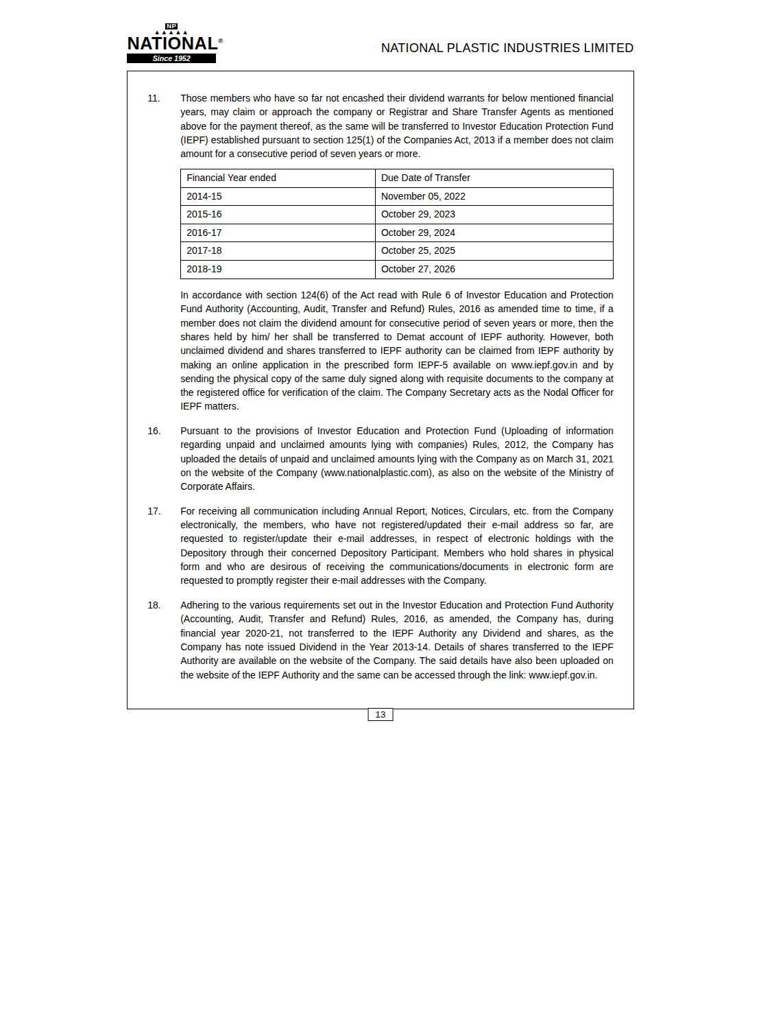NP
▲▲▲▲▲
NATIONAL®
Since 1952
NATIONAL PLASTIC INDUSTRIES LIMITED
11.
Those members who have so far not encashed their dividend warrants for below mentioned financial years, may claim or approach the company or Registrar and Share Transfer Agents as mentioned above for the payment thereof, as the same will be transferred to Investor Education Protection Fund (IEPF) established pursuant to section 125(1) of the Companies Act, 2013 if a member does not claim amount for a consecutive period of seven years or more.
| Financial Year ended | Due Date of Transfer |
| 2014-15 | November 05, 2022 |
| 2015-16 | October 29, 2023 |
| 2016-17 | October 29, 2024 |
| 2017-18 | October 25, 2025 |
| 2018-19 | October 27, 2026 |
In accordance with section 124(6) of the Act read with Rule 6 of Investor Education and Protection Fund Authority (Accounting, Audit, Transfer and Refund) Rules, 2016 as amended time to time, if a member does not claim the dividend amount for consecutive period of seven years or more, then the shares held by him/ her shall be transferred to Demat account of IEPF authority. However, both unclaimed dividend and shares transferred to IEPF authority can be claimed from IEPF authority by making an online application in the prescribed form IEPF-5 available on www.iepf.gov.in and by sending the physical copy of the same duly signed along with requisite documents to the company at the registered office for verification of the claim. The Company Secretary acts as the Nodal Officer for IEPF matters.
16.
Pursuant to the provisions of Investor Education and Protection Fund (Uploading of information regarding unpaid and unclaimed amounts lying with companies) Rules, 2012, the Company has uploaded the details of unpaid and unclaimed amounts lying with the Company as on March 31, 2021 on the website of the Company (www.nationalplastic.com), as also on the website of the Ministry of Corporate Affairs.
17.
For receiving all communication including Annual Report, Notices, Circulars, etc. from the Company electronically, the members, who have not registered/updated their e-mail address so far, are requested to register/update their e-mail addresses, in respect of electronic holdings with the Depository through their concerned Depository Participant. Members who hold shares in physical form and who are desirous of receiving the communications/documents in electronic form are requested to promptly register their e-mail addresses with the Company.
18.
Adhering to the various requirements set out in the Investor Education and Protection Fund Authority (Accounting, Audit, Transfer and Refund) Rules, 2016, as amended, the Company has, during financial year 2020-21, not transferred to the IEPF Authority any Dividend and shares, as the Company has note issued Dividend in the Year 2013-14. Details of shares transferred to the IEPF Authority are available on the website of the Company. The said details have also been uploaded on the website of the IEPF Authority and the same can be accessed through the link: www.iepf.gov.in.
13